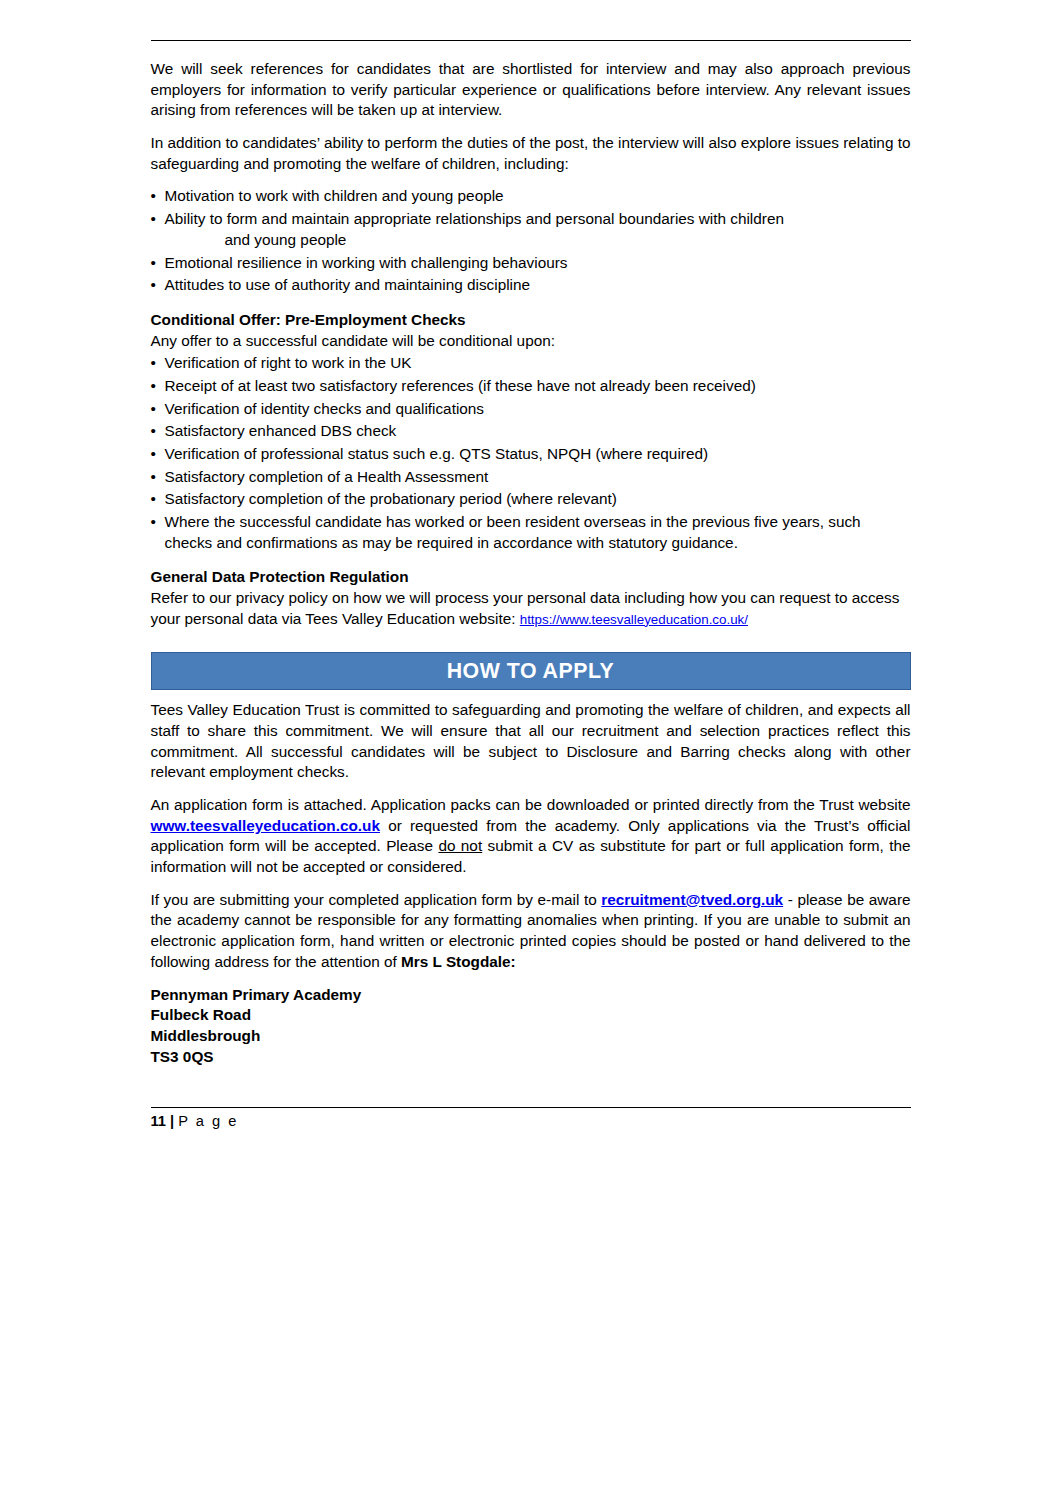We will seek references for candidates that are shortlisted for interview and may also approach previous employers for information to verify particular experience or qualifications before interview. Any relevant issues arising from references will be taken up at interview.
In addition to candidates’ ability to perform the duties of the post, the interview will also explore issues relating to safeguarding and promoting the welfare of children, including:
Motivation to work with children and young people
Ability to form and maintain appropriate relationships and personal boundaries with childrenand young people
Emotional resilience in working with challenging behaviours
Attitudes to use of authority and maintaining discipline
Conditional Offer: Pre-Employment Checks
Any offer to a successful candidate will be conditional upon:
Verification of right to work in the UK
Receipt of at least two satisfactory references (if these have not already been received)
Verification of identity checks and qualifications
Satisfactory enhanced DBS check
Verification of professional status such e.g. QTS Status, NPQH (where required)
Satisfactory completion of a Health Assessment
Satisfactory completion of the probationary period (where relevant)
Where the successful candidate has worked or been resident overseas in the previous five years, such checks and confirmations as may be required in accordance with statutory guidance.
General Data Protection Regulation
Refer to our privacy policy on how we will process your personal data including how you can request to access your personal data via Tees Valley Education website: https://www.teesvalleyeducation.co.uk/
HOW TO APPLY
Tees Valley Education Trust is committed to safeguarding and promoting the welfare of children, and expects all staff to share this commitment. We will ensure that all our recruitment and selection practices reflect this commitment. All successful candidates will be subject to Disclosure and Barring checks along with other relevant employment checks.
An application form is attached. Application packs can be downloaded or printed directly from the Trust website www.teesvalleyeducation.co.uk or requested from the academy. Only applications via the Trust’s official application form will be accepted. Please do not submit a CV as substitute for part or full application form, the information will not be accepted or considered.
If you are submitting your completed application form by e-mail to recruitment@tved.org.uk - please be aware the academy cannot be responsible for any formatting anomalies when printing. If you are unable to submit an electronic application form, hand written or electronic printed copies should be posted or hand delivered to the following address for the attention of Mrs L Stogdale:
Pennyman Primary Academy
Fulbeck Road
Middlesbrough
TS3 0QS
11 | P a g e